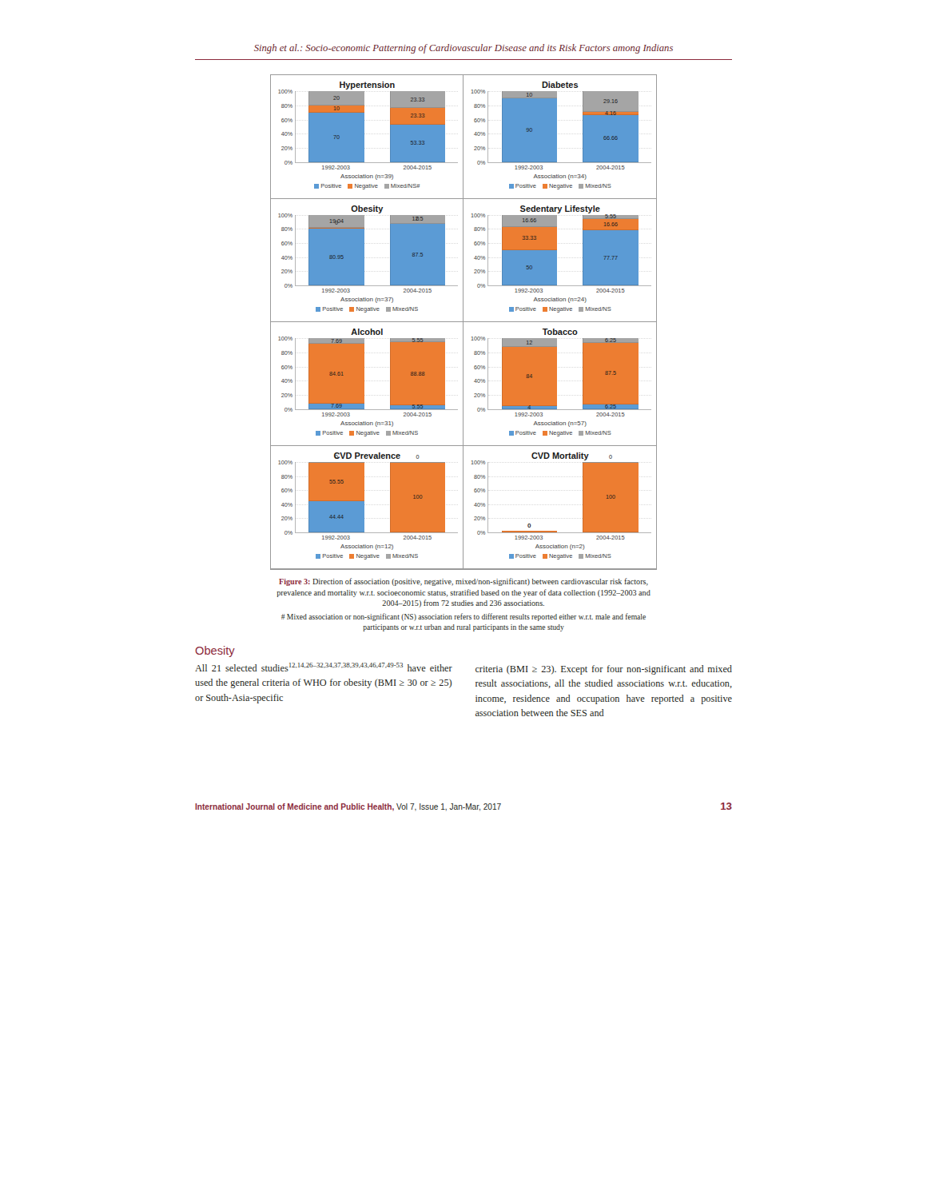Singh et al.: Socio-economic Patterning of Cardiovascular Disease and its Risk Factors among Indians
Hypertension
100% 80% 60% 40% 20% 0%
20
10
70
23.33
23.33
53.33
1992-2003
2004-2015
Association (n=39)
Positive Negative Mixed/NS#
Diabetes
100% 80% 60% 40% 20% 0%
10
90
29.16
4.16
66.66
1992-2003
2004-2015
Association (n=34)
Positive Negative Mixed/NS
Obesity
100% 80% 60% 40% 20% 0%
19.04
0
80.95
12.5
0
87.5
1992-2003
2004-2015
Association (n=37)
Positive Negative Mixed/NS
Sedentary Lifestyle
100% 80% 60% 40% 20% 0%
16.66
33.33
50
5.55
16.66
77.77
1992-2003
2004-2015
Association (n=24)
Positive Negative Mixed/NS
Alcohol
100% 80% 60% 40% 20% 0%
7.69
84.61
7.69
5.55
88.88
5.55
1992-2003
2004-2015
Association (n=31)
Positive Negative Mixed/NS
Tobacco
100% 80% 60% 40% 20% 0%
12
84
4
6.25
87.5
6.25
1992-2003
2004-2015
Association (n=57)
Positive Negative Mixed/NS
CVD Prevalence
100% 80% 60% 40% 20% 0%
0
55.55
44.44
0
100
1992-2003
2004-2015
Association (n=12)
Positive Negative Mixed/NS
CVD Mortality
100% 80% 60% 40% 20% 0%
0
0
0
100
1992-2003
2004-2015
Association (n=2)
Positive Negative Mixed/NS
Figure 3: Direction of association (positive, negative, mixed/non-significant) between cardiovascular risk factors, prevalence and mortality w.r.t. socioeconomic status, stratified based on the year of data collection (1992–2003 and 2004–2015) from 72 studies and 236 associations. # Mixed association or non-significant (NS) association refers to different results reported either w.r.t. male and female participants or w.r.t urban and rural participants in the same study
Obesity
All 21 selected studies12,14,26–32,34,37,38,39,43,46,47,49-53 have either used the general criteria of WHO for obesity (BMI ≥ 30 or ≥ 25) or South-Asia-specific
criteria (BMI ≥ 23). Except for four non-significant and mixed result associations, all the studied associations w.r.t. education, income, residence and occupation have reported a positive association between the SES and
International Journal of Medicine and Public Health, Vol 7, Issue 1, Jan-Mar, 2017
13